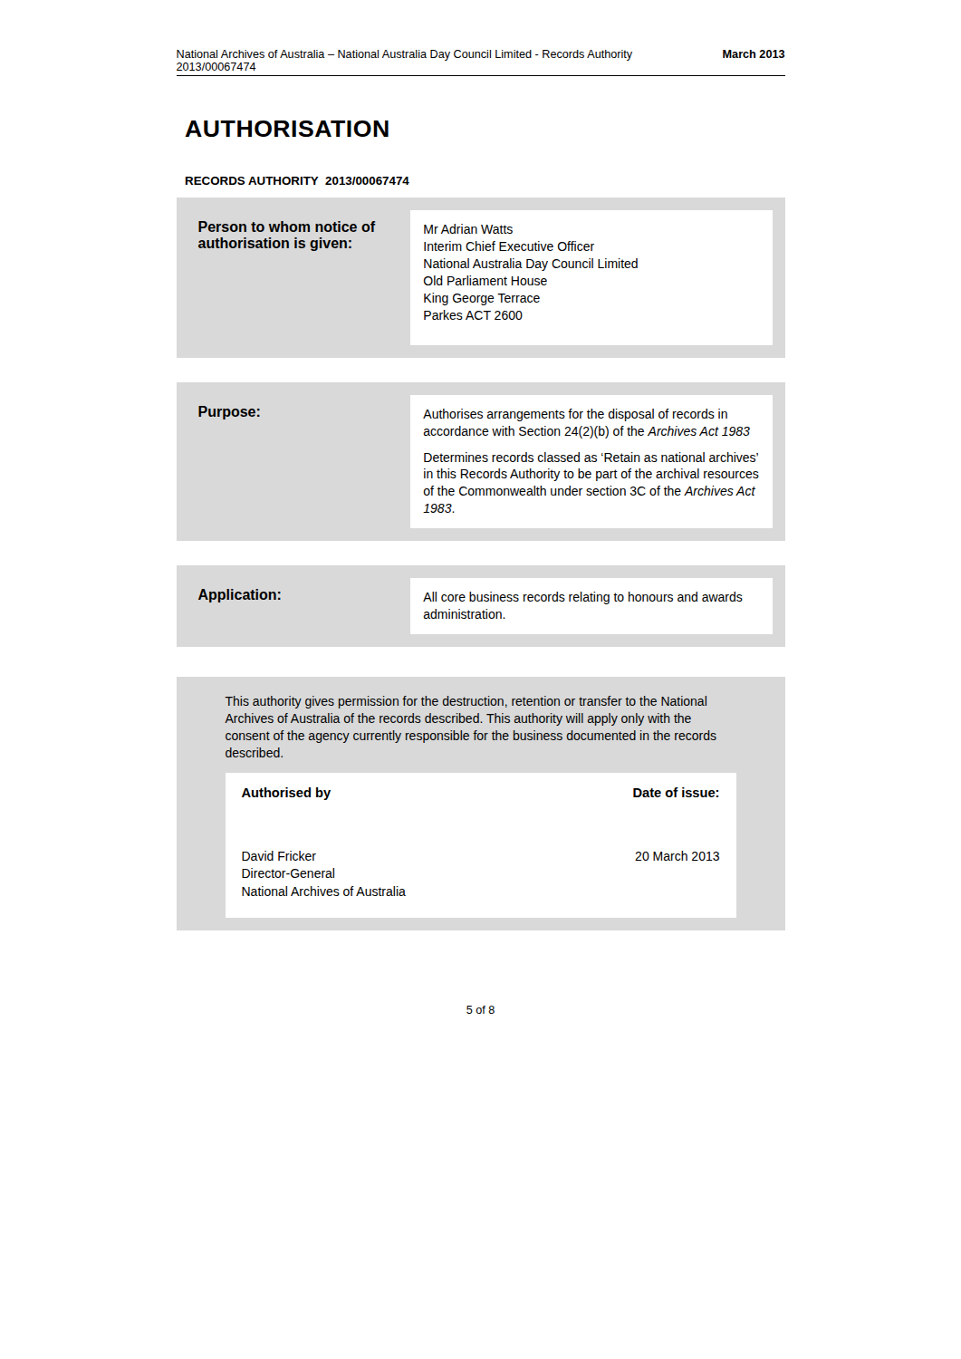National Archives of Australia – National Australia Day Council Limited - Records Authority 2013/00067474
March 2013
AUTHORISATION
RECORDS AUTHORITY 2013/00067474
Person to whom notice of authorisation is given:
Mr Adrian Watts
Interim Chief Executive Officer
National Australia Day Council Limited
Old Parliament House
King George Terrace
Parkes ACT 2600
Purpose:
Authorises arrangements for the disposal of records in accordance with Section 24(2)(b) of the Archives Act 1983
Determines records classed as ‘Retain as national archives’ in this Records Authority to be part of the archival resources of the Commonwealth under section 3C of the Archives Act 1983.
Application:
All core business records relating to honours and awards administration.
This authority gives permission for the destruction, retention or transfer to the National Archives of Australia of the records described. This authority will apply only with the consent of the agency currently responsible for the business documented in the records described.
Authorised by
Date of issue:
David Fricker
Director-General
National Archives of Australia
20 March 2013
5 of 8